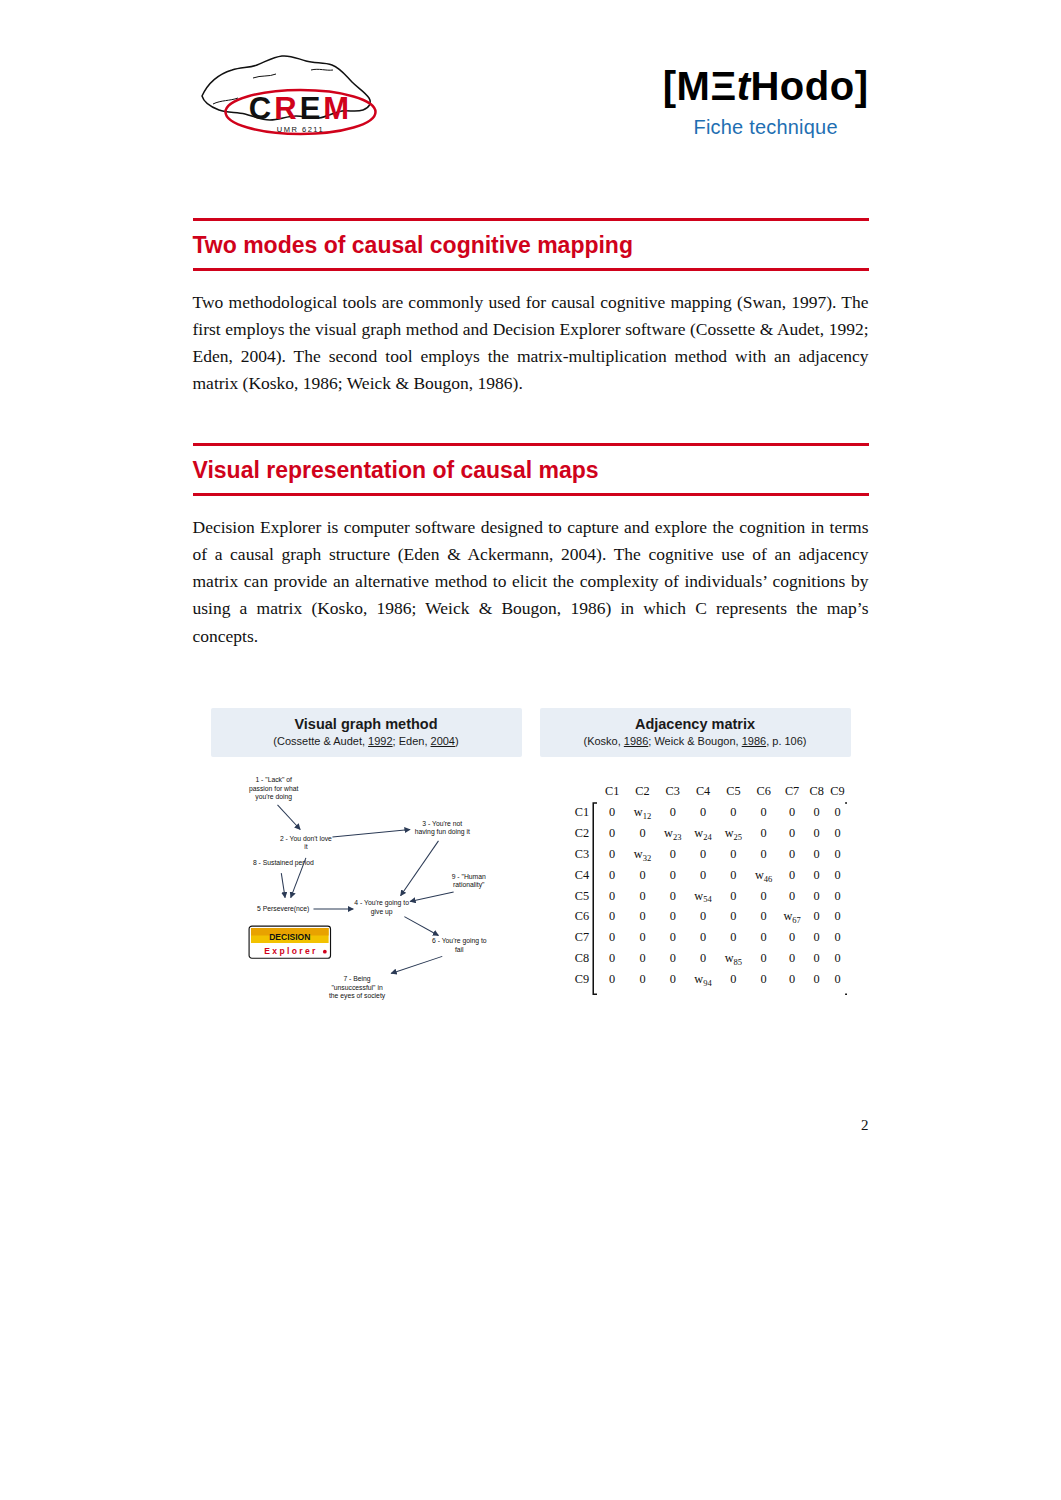CREM UMR 6211
[MΞt Hodo]
Fiche technique
Two modes of causal cognitive mapping
Two methodological tools are commonly used for causal cognitive mapping (Swan, 1997). The first employs the visual graph method and Decision Explorer software (Cossette & Audet, 1992; Eden, 2004). The second tool employs the matrix-multiplication method with an adjacency matrix (Kosko, 1986; Weick & Bougon, 1986).
Visual representation of causal maps
Decision Explorer is computer software designed to capture and explore the cognition in terms of a causal graph structure (Eden & Ackermann, 2004). The cognitive use of an adjacency matrix can provide an alternative method to elicit the complexity of individuals’ cognitions by using a matrix (Kosko, 1986; Weick & Bougon, 1986) in which C represents the map’s concepts.
Visual graph method
(Cossette & Audet, 1992; Eden, 2004)
1 - "Lack" of passion for what you're doing 3 - You're not having fun doing it 2 - You don't love it 8 - Sustained period 9 - "Human rationality" 5 Persevere(nce) 4 - You're going to give up 6 - You're going to fail 7 - Being "unsuccessful" in the eyes of society DECISION E x p l o r e r
Adjacency matrix
(Kosko, 1986; Weick & Bougon, 1986, p. 106)
C1 C2 C3 C4 C5 C6 C7 C8 C9 C1 C2 C3 C4 C5 C6 C7 C8 C9 0 w12 000 0000 00 w23 w24 w25 0000 0 w32 000 0000 000 00 w46 000 000 w54 00 000 000 000 w67 00 000 000 000 000 0 w85 0000 000 w94 00 000
2